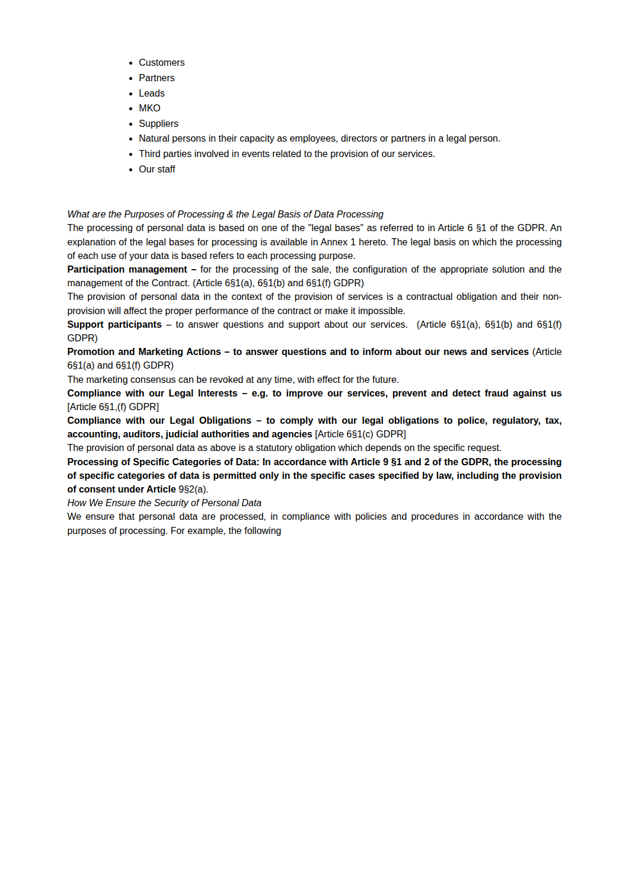Customers
Partners
Leads
MKO
Suppliers
Natural persons in their capacity as employees, directors or partners in a legal person.
Third parties involved in events related to the provision of our services.
Our staff
What are the Purposes of Processing & the Legal Basis of Data Processing
The processing of personal data is based on one of the "legal bases" as referred to in Article 6 §1 of the GDPR. An explanation of the legal bases for processing is available in Annex 1 hereto. The legal basis on which the processing of each use of your data is based refers to each processing purpose.
Participation management – for the processing of the sale, the configuration of the appropriate solution and the management of the Contract. (Article 6§1(a), 6§1(b) and 6§1(f) GDPR)
The provision of personal data in the context of the provision of services is a contractual obligation and their non-provision will affect the proper performance of the contract or make it impossible.
Support participants – to answer questions and support about our services. (Article 6§1(a), 6§1(b) and 6§1(f) GDPR)
Promotion and Marketing Actions – to answer questions and to inform about our news and services (Article 6§1(a) and 6§1(f) GDPR)
The marketing consensus can be revoked at any time, with effect for the future.
Compliance with our Legal Interests – e.g. to improve our services, prevent and detect fraud against us [Article 6§1,(f) GDPR]
Compliance with our Legal Obligations – to comply with our legal obligations to police, regulatory, tax, accounting, auditors, judicial authorities and agencies [Article 6§1(c) GDPR]
The provision of personal data as above is a statutory obligation which depends on the specific request.
Processing of Specific Categories of Data: In accordance with Article 9 §1 and 2 of the GDPR, the processing of specific categories of data is permitted only in the specific cases specified by law, including the provision of consent under Article 9§2(a).
How We Ensure the Security of Personal Data
We ensure that personal data are processed, in compliance with policies and procedures in accordance with the purposes of processing. For example, the following